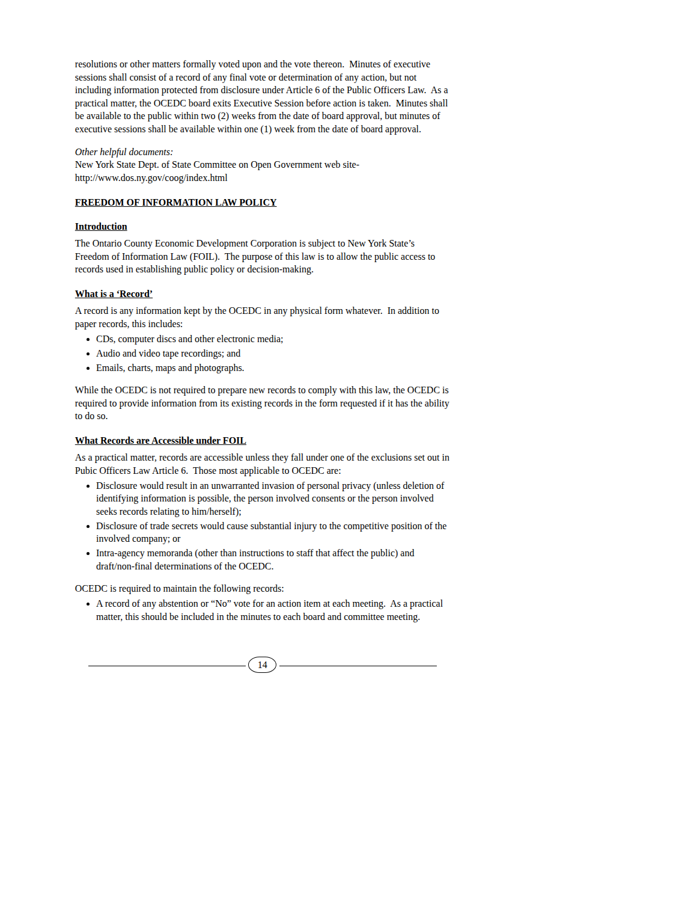resolutions or other matters formally voted upon and the vote thereon. Minutes of executive sessions shall consist of a record of any final vote or determination of any action, but not including information protected from disclosure under Article 6 of the Public Officers Law. As a practical matter, the OCEDC board exits Executive Session before action is taken. Minutes shall be available to the public within two (2) weeks from the date of board approval, but minutes of executive sessions shall be available within one (1) week from the date of board approval.
Other helpful documents:
New York State Dept. of State Committee on Open Government web site-
http://www.dos.ny.gov/coog/index.html
FREEDOM OF INFORMATION LAW POLICY
Introduction
The Ontario County Economic Development Corporation is subject to New York State’s Freedom of Information Law (FOIL). The purpose of this law is to allow the public access to records used in establishing public policy or decision-making.
What is a ‘Record’
A record is any information kept by the OCEDC in any physical form whatever. In addition to paper records, this includes:
CDs, computer discs and other electronic media;
Audio and video tape recordings; and
Emails, charts, maps and photographs.
While the OCEDC is not required to prepare new records to comply with this law, the OCEDC is required to provide information from its existing records in the form requested if it has the ability to do so.
What Records are Accessible under FOIL
As a practical matter, records are accessible unless they fall under one of the exclusions set out in Pubic Officers Law Article 6. Those most applicable to OCEDC are:
Disclosure would result in an unwarranted invasion of personal privacy (unless deletion of identifying information is possible, the person involved consents or the person involved seeks records relating to him/herself);
Disclosure of trade secrets would cause substantial injury to the competitive position of the involved company; or
Intra-agency memoranda (other than instructions to staff that affect the public) and draft/non-final determinations of the OCEDC.
OCEDC is required to maintain the following records:
A record of any abstention or “No” vote for an action item at each meeting. As a practical matter, this should be included in the minutes to each board and committee meeting.
14